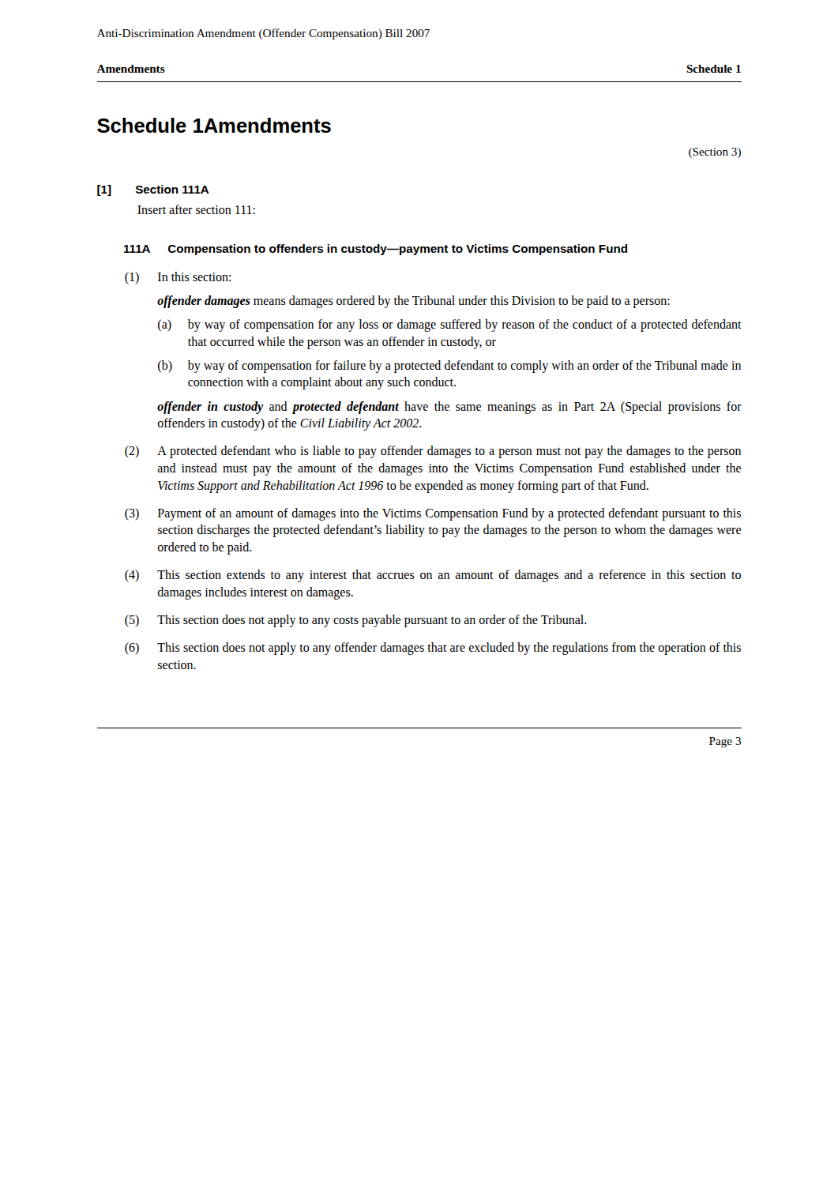Anti-Discrimination Amendment (Offender Compensation) Bill 2007
Amendments Schedule 1
Schedule 1 Amendments
(Section 3)
[1] Section 111A
Insert after section 111:
111A Compensation to offenders in custody—payment to Victims Compensation Fund
(1) In this section:
offender damages means damages ordered by the Tribunal under this Division to be paid to a person:
(a) by way of compensation for any loss or damage suffered by reason of the conduct of a protected defendant that occurred while the person was an offender in custody, or
(b) by way of compensation for failure by a protected defendant to comply with an order of the Tribunal made in connection with a complaint about any such conduct.
offender in custody and protected defendant have the same meanings as in Part 2A (Special provisions for offenders in custody) of the Civil Liability Act 2002.
(2) A protected defendant who is liable to pay offender damages to a person must not pay the damages to the person and instead must pay the amount of the damages into the Victims Compensation Fund established under the Victims Support and Rehabilitation Act 1996 to be expended as money forming part of that Fund.
(3) Payment of an amount of damages into the Victims Compensation Fund by a protected defendant pursuant to this section discharges the protected defendant’s liability to pay the damages to the person to whom the damages were ordered to be paid.
(4) This section extends to any interest that accrues on an amount of damages and a reference in this section to damages includes interest on damages.
(5) This section does not apply to any costs payable pursuant to an order of the Tribunal.
(6) This section does not apply to any offender damages that are excluded by the regulations from the operation of this section.
Page 3